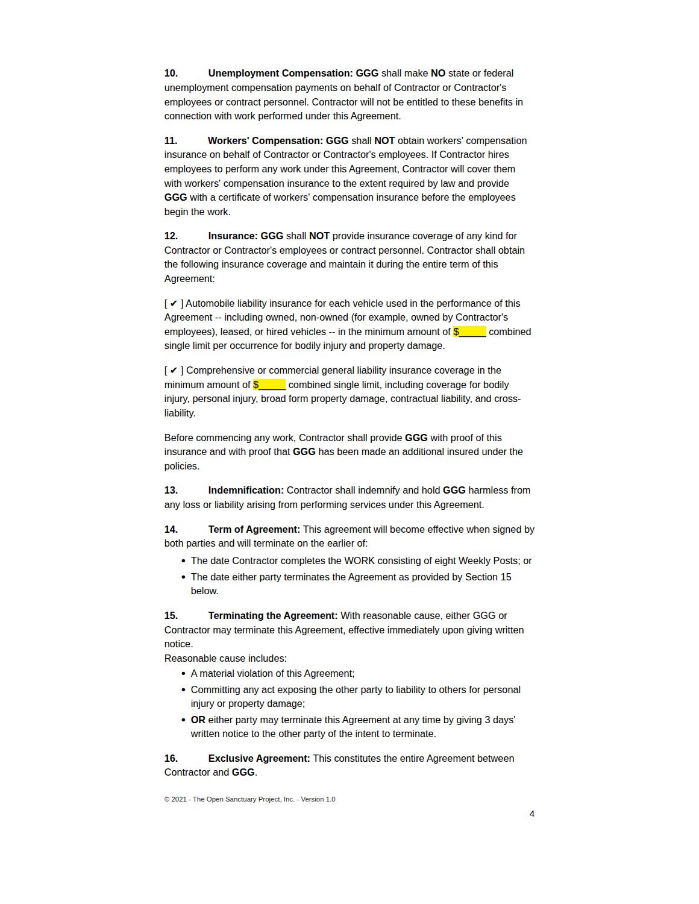10. Unemployment Compensation: GGG shall make NO state or federal unemployment compensation payments on behalf of Contractor or Contractor's employees or contract personnel. Contractor will not be entitled to these benefits in connection with work performed under this Agreement.
11. Workers' Compensation: GGG shall NOT obtain workers' compensation insurance on behalf of Contractor or Contractor's employees. If Contractor hires employees to perform any work under this Agreement, Contractor will cover them with workers' compensation insurance to the extent required by law and provide GGG with a certificate of workers' compensation insurance before the employees begin the work.
12. Insurance: GGG shall NOT provide insurance coverage of any kind for Contractor or Contractor's employees or contract personnel. Contractor shall obtain the following insurance coverage and maintain it during the entire term of this Agreement:
[ ✔ ] Automobile liability insurance for each vehicle used in the performance of this Agreement -- including owned, non-owned (for example, owned by Contractor's employees), leased, or hired vehicles -- in the minimum amount of $_____ combined single limit per occurrence for bodily injury and property damage.
[ ✔ ] Comprehensive or commercial general liability insurance coverage in the minimum amount of $_____ combined single limit, including coverage for bodily injury, personal injury, broad form property damage, contractual liability, and cross-liability.
Before commencing any work, Contractor shall provide GGG with proof of this insurance and with proof that GGG has been made an additional insured under the policies.
13. Indemnification: Contractor shall indemnify and hold GGG harmless from any loss or liability arising from performing services under this Agreement.
14. Term of Agreement: This agreement will become effective when signed by both parties and will terminate on the earlier of:
The date Contractor completes the WORK consisting of eight Weekly Posts; or
The date either party terminates the Agreement as provided by Section 15 below.
15. Terminating the Agreement: With reasonable cause, either GGG or Contractor may terminate this Agreement, effective immediately upon giving written notice.
Reasonable cause includes:
A material violation of this Agreement;
Committing any act exposing the other party to liability to others for personal injury or property damage;
OR either party may terminate this Agreement at any time by giving 3 days' written notice to the other party of the intent to terminate.
16. Exclusive Agreement: This constitutes the entire Agreement between Contractor and GGG.
© 2021 - The Open Sanctuary Project, Inc. - Version 1.0
4